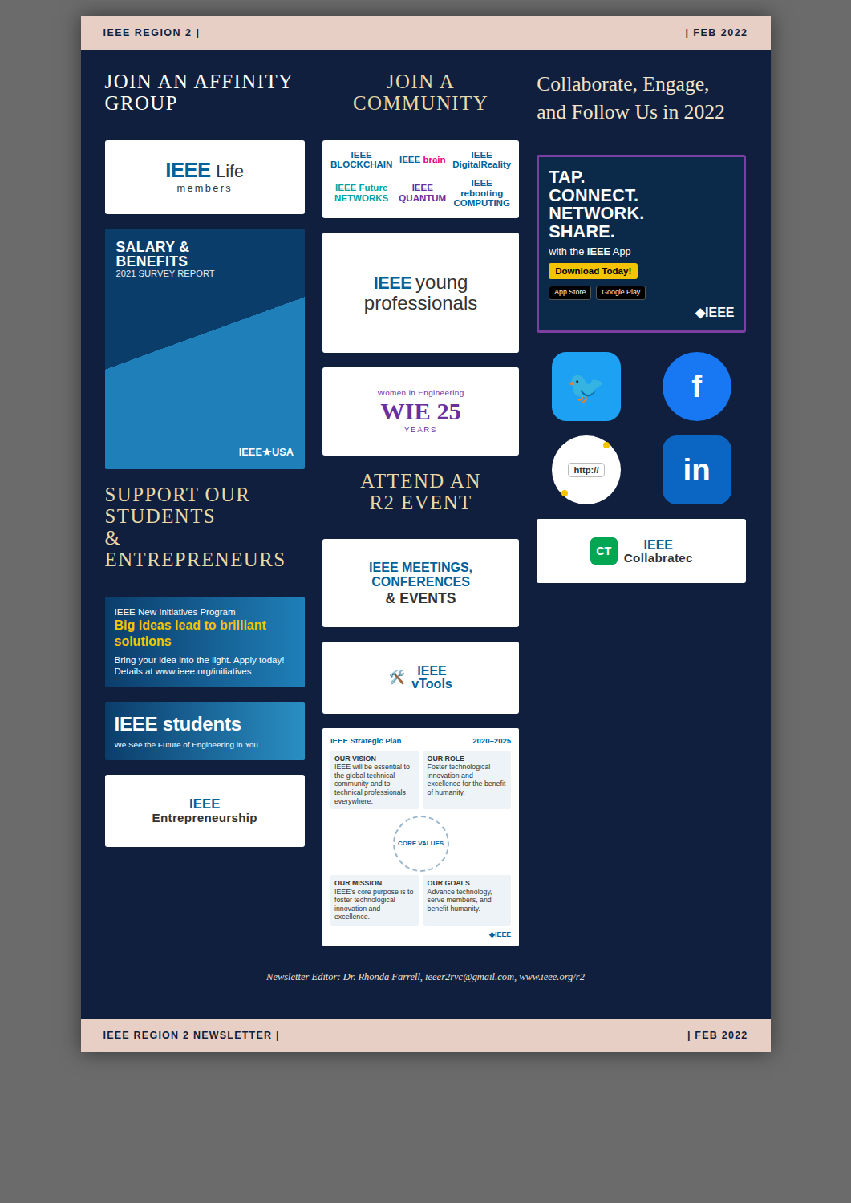IEEE REGION 2 | | FEB 2022
Join an Affinity Group
IEEE Lifemembers
SALARY &BENEFITS
2021 SURVEY REPORT
IEEE★USA
Support Our Students
& Entrepreneurs
IEEE New Initiatives Program
Big ideas lead to brilliant solutions
Bring your idea into the light. Apply today! Details at www.ieee.org/initiatives
IEEE students
We See the Future of Engineering in You
IEEEEntrepreneurship
Join a Community
IEEE BLOCKCHAIN IEEE brain IEEE DigitalReality IEEE Future NETWORKS IEEE QUANTUM IEEE rebooting COMPUTING
IEEE young
professionals
Women in Engineering
WIE 25
YEARS
Attend an
R2 Event
IEEE MEETINGS,
CONFERENCES
& EVENTS
🛠️
IEEE
vTools
IEEE Strategic Plan 2020–2025
OUR VISION
IEEE will be essential to the global technical community and to technical professionals everywhere.
OUR ROLE
Foster technological innovation and excellence for the benefit of humanity.
CORE VALUES
OUR MISSION
IEEE's core purpose is to foster technological innovation and excellence.
OUR GOALS
Advance technology, serve members, and benefit humanity.
◆IEEE
Collaborate, Engage,
and Follow Us in 2022
TAP. CONNECT. NETWORK. SHARE.
with the IEEE App
Download Today!
App Store Google Play
◆IEEE
🐦
f
http://
in
CT
IEEECollabratec
Newsletter Editor: Dr. Rhonda Farrell, ieeer2rvc@gmail.com, www.ieee.org/r2
IEEE REGION 2 NEWSLETTER | | FEB 2022